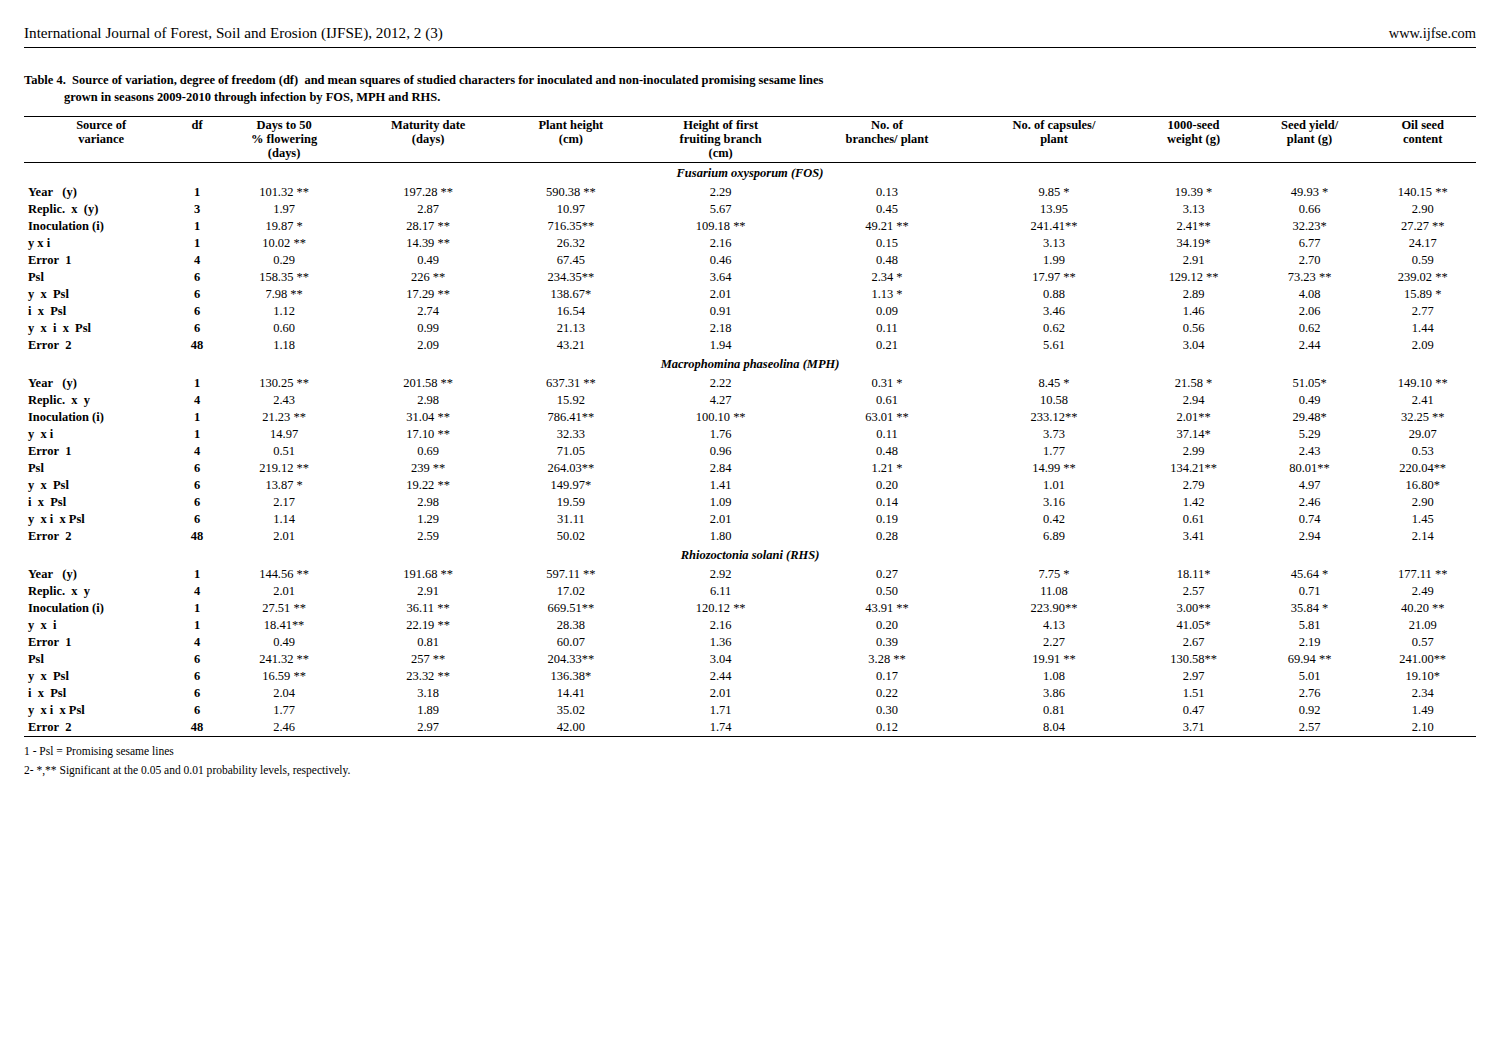International Journal of Forest, Soil and Erosion (IJFSE), 2012, 2 (3) www.ijfse.com
Table 4. Source of variation, degree of freedom (df) and mean squares of studied characters for inoculated and non-inoculated promising sesame lines grown in seasons 2009-2010 through infection by FOS, MPH and RHS.
| Source of variance | df | Days to 50 % flowering (days) | Maturity date (days) | Plant height (cm) | Height of first fruiting branch (cm) | No. of branches/ plant | No. of capsules/ plant | 1000-seed weight (g) | Seed yield/ plant (g) | Oil seed content |
| --- | --- | --- | --- | --- | --- | --- | --- | --- | --- | --- |
| Fusarium oxysporum (FOS) |
| Year (y) | 1 | 101.32 ** | 197.28 ** | 590.38 ** | 2.29 | 0.13 | 9.85 * | 19.39 * | 49.93 * | 140.15 ** |
| Replic. x (y) | 3 | 1.97 | 2.87 | 10.97 | 5.67 | 0.45 | 13.95 | 3.13 | 0.66 | 2.90 |
| Inoculation (i) | 1 | 19.87 * | 28.17 ** | 716.35** | 109.18 ** | 49.21 ** | 241.41** | 2.41** | 32.23* | 27.27 ** |
| y x i | 1 | 10.02 ** | 14.39 ** | 26.32 | 2.16 | 0.15 | 3.13 | 34.19* | 6.77 | 24.17 |
| Error 1 | 4 | 0.29 | 0.49 | 67.45 | 0.46 | 0.48 | 1.99 | 2.91 | 2.70 | 0.59 |
| Psl | 6 | 158.35 ** | 226 ** | 234.35** | 3.64 | 2.34 * | 17.97 ** | 129.12 ** | 73.23 ** | 239.02 ** |
| y x Psl | 6 | 7.98 ** | 17.29 ** | 138.67* | 2.01 | 1.13 * | 0.88 | 2.89 | 4.08 | 15.89 * |
| i x Psl | 6 | 1.12 | 2.74 | 16.54 | 0.91 | 0.09 | 3.46 | 1.46 | 2.06 | 2.77 |
| y x i x Psl | 6 | 0.60 | 0.99 | 21.13 | 2.18 | 0.11 | 0.62 | 0.56 | 0.62 | 1.44 |
| Error 2 | 48 | 1.18 | 2.09 | 43.21 | 1.94 | 0.21 | 5.61 | 3.04 | 2.44 | 2.09 |
| Macrophomina phaseolina (MPH) |
| Year (y) | 1 | 130.25 ** | 201.58 ** | 637.31 ** | 2.22 | 0.31 * | 8.45 * | 21.58 * | 51.05* | 149.10 ** |
| Replic. x y | 4 | 2.43 | 2.98 | 15.92 | 4.27 | 0.61 | 10.58 | 2.94 | 0.49 | 2.41 |
| Inoculation (i) | 1 | 21.23 ** | 31.04 ** | 786.41** | 100.10 ** | 63.01 ** | 233.12** | 2.01** | 29.48* | 32.25 ** |
| y x i | 1 | 14.97 | 17.10 ** | 32.33 | 1.76 | 0.11 | 3.73 | 37.14* | 5.29 | 29.07 |
| Error 1 | 4 | 0.51 | 0.69 | 71.05 | 0.96 | 0.48 | 1.77 | 2.99 | 2.43 | 0.53 |
| Psl | 6 | 219.12 ** | 239 ** | 264.03** | 2.84 | 1.21 * | 14.99 ** | 134.21** | 80.01** | 220.04** |
| y x Psl | 6 | 13.87 * | 19.22 ** | 149.97* | 1.41 | 0.20 | 1.01 | 2.79 | 4.97 | 16.80* |
| i x Psl | 6 | 2.17 | 2.98 | 19.59 | 1.09 | 0.14 | 3.16 | 1.42 | 2.46 | 2.90 |
| y x i x Psl | 6 | 1.14 | 1.29 | 31.11 | 2.01 | 0.19 | 0.42 | 0.61 | 0.74 | 1.45 |
| Error 2 | 48 | 2.01 | 2.59 | 50.02 | 1.80 | 0.28 | 6.89 | 3.41 | 2.94 | 2.14 |
| Rhiozoctonia solani (RHS) |
| Year (y) | 1 | 144.56 ** | 191.68 ** | 597.11 ** | 2.92 | 0.27 | 7.75 * | 18.11* | 45.64 * | 177.11 ** |
| Replic. x y | 4 | 2.01 | 2.91 | 17.02 | 6.11 | 0.50 | 11.08 | 2.57 | 0.71 | 2.49 |
| Inoculation (i) | 1 | 27.51 ** | 36.11 ** | 669.51** | 120.12 ** | 43.91 ** | 223.90** | 3.00** | 35.84 * | 40.20 ** |
| y x i | 1 | 18.41** | 22.19 ** | 28.38 | 2.16 | 0.20 | 4.13 | 41.05* | 5.81 | 21.09 |
| Error 1 | 4 | 0.49 | 0.81 | 60.07 | 1.36 | 0.39 | 2.27 | 2.67 | 2.19 | 0.57 |
| Psl | 6 | 241.32 ** | 257 ** | 204.33** | 3.04 | 3.28 ** | 19.91 ** | 130.58** | 69.94 ** | 241.00** |
| y x Psl | 6 | 16.59 ** | 23.32 ** | 136.38* | 2.44 | 0.17 | 1.08 | 2.97 | 5.01 | 19.10* |
| i x Psl | 6 | 2.04 | 3.18 | 14.41 | 2.01 | 0.22 | 3.86 | 1.51 | 2.76 | 2.34 |
| y x i x Psl | 6 | 1.77 | 1.89 | 35.02 | 1.71 | 0.30 | 0.81 | 0.47 | 0.92 | 1.49 |
| Error 2 | 48 | 2.46 | 2.97 | 42.00 | 1.74 | 0.12 | 8.04 | 3.71 | 2.57 | 2.10 |
1 - Psl = Promising sesame lines
2- *,** Significant at the 0.05 and 0.01 probability levels, respectively.